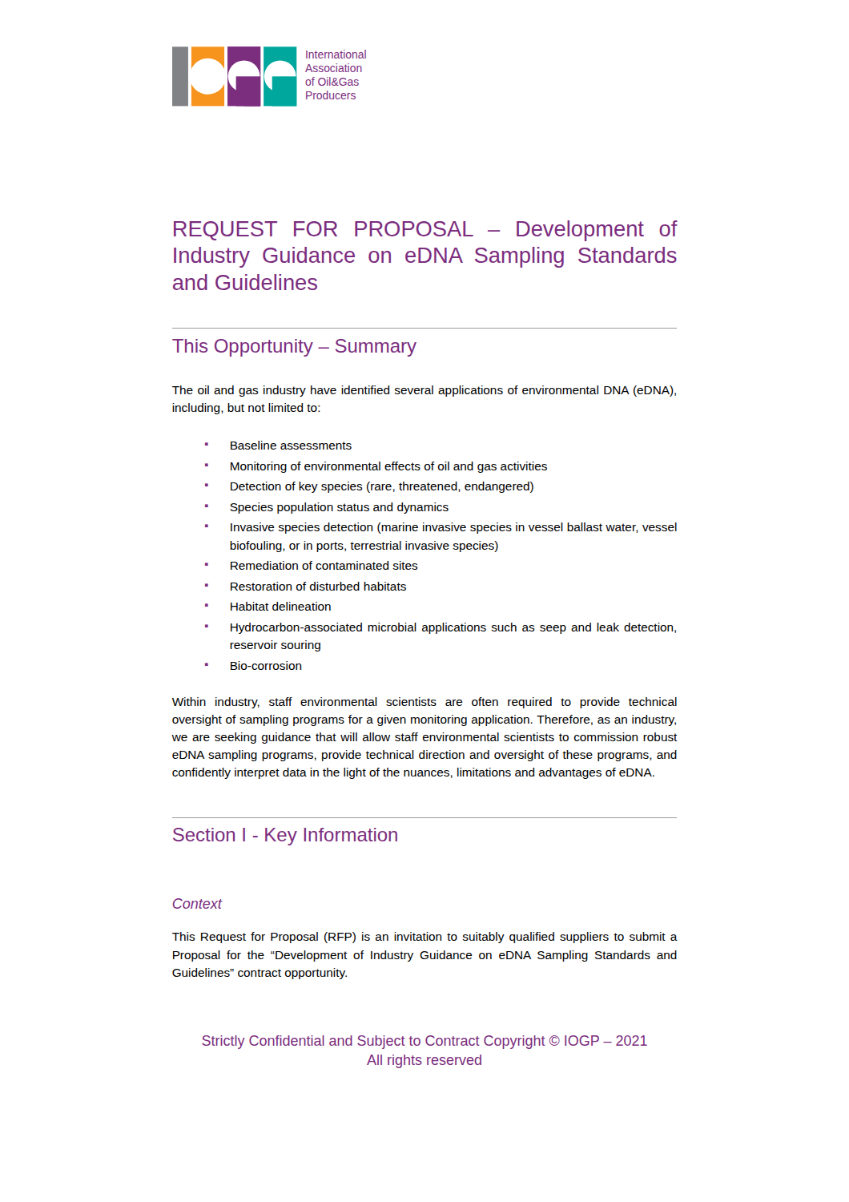REQUEST FOR PROPOSAL – Development of Industry Guidance on eDNA Sampling Standards and Guidelines
This Opportunity – Summary
The oil and gas industry have identified several applications of environmental DNA (eDNA), including, but not limited to:
Baseline assessments
Monitoring of environmental effects of oil and gas activities
Detection of key species (rare, threatened, endangered)
Species population status and dynamics
Invasive species detection (marine invasive species in vessel ballast water, vessel biofouling, or in ports, terrestrial invasive species)
Remediation of contaminated sites
Restoration of disturbed habitats
Habitat delineation
Hydrocarbon-associated microbial applications such as seep and leak detection, reservoir souring
Bio-corrosion
Within industry, staff environmental scientists are often required to provide technical oversight of sampling programs for a given monitoring application. Therefore, as an industry, we are seeking guidance that will allow staff environmental scientists to commission robust eDNA sampling programs, provide technical direction and oversight of these programs, and confidently interpret data in the light of the nuances, limitations and advantages of eDNA.
Section I - Key Information
Context
This Request for Proposal (RFP) is an invitation to suitably qualified suppliers to submit a Proposal for the “Development of Industry Guidance on eDNA Sampling Standards and Guidelines” contract opportunity.
Strictly Confidential and Subject to Contract Copyright © IOGP – 2021
All rights reserved